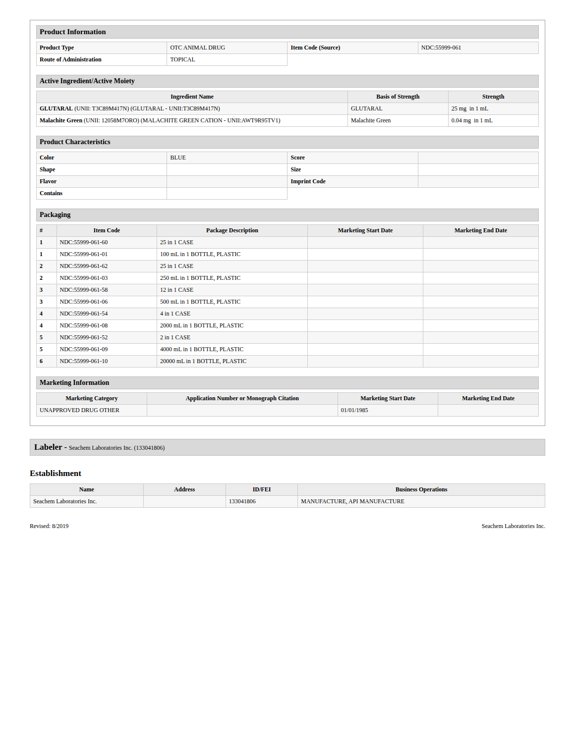Product Information
| Product Type | OTC ANIMAL DRUG | Item Code (Source) | NDC:55999-061 |
| Route of Administration | TOPICAL | | |
Active Ingredient/Active Moiety
| Ingredient Name | Basis of Strength | Strength |
| --- | --- | --- |
| GLUTARAL (UNII: T3C89M417N) (GLUTARAL - UNII:T3C89M417N) | GLUTARAL | 25 mg in 1 mL |
| Malachite Green (UNII: 12058M7ORO) (MALACHITE GREEN CATION - UNII:AWT9R95TV1) | Malachite Green | 0.04 mg in 1 mL |
Product Characteristics
| Color | BLUE | Score | |
| Shape | | Size | |
| Flavor | | Imprint Code | |
| Contains | | | |
Packaging
| # | Item Code | Package Description | Marketing Start Date | Marketing End Date |
| --- | --- | --- | --- | --- |
| 1 | NDC:55999-061-60 | 25 in 1 CASE | | |
| 1 | NDC:55999-061-01 | 100 mL in 1 BOTTLE, PLASTIC | | |
| 2 | NDC:55999-061-62 | 25 in 1 CASE | | |
| 2 | NDC:55999-061-03 | 250 mL in 1 BOTTLE, PLASTIC | | |
| 3 | NDC:55999-061-58 | 12 in 1 CASE | | |
| 3 | NDC:55999-061-06 | 500 mL in 1 BOTTLE, PLASTIC | | |
| 4 | NDC:55999-061-54 | 4 in 1 CASE | | |
| 4 | NDC:55999-061-08 | 2000 mL in 1 BOTTLE, PLASTIC | | |
| 5 | NDC:55999-061-52 | 2 in 1 CASE | | |
| 5 | NDC:55999-061-09 | 4000 mL in 1 BOTTLE, PLASTIC | | |
| 6 | NDC:55999-061-10 | 20000 mL in 1 BOTTLE, PLASTIC | | |
Marketing Information
| Marketing Category | Application Number or Monograph Citation | Marketing Start Date | Marketing End Date |
| --- | --- | --- | --- |
| UNAPPROVED DRUG OTHER | | 01/01/1985 | |
Labeler - Seachem Laboratories Inc. (133041806)
Establishment
| Name | Address | ID/FEI | Business Operations |
| --- | --- | --- | --- |
| Seachem Laboratories Inc. | | 133041806 | MANUFACTURE, API MANUFACTURE |
Revised: 8/2019
Seachem Laboratories Inc.